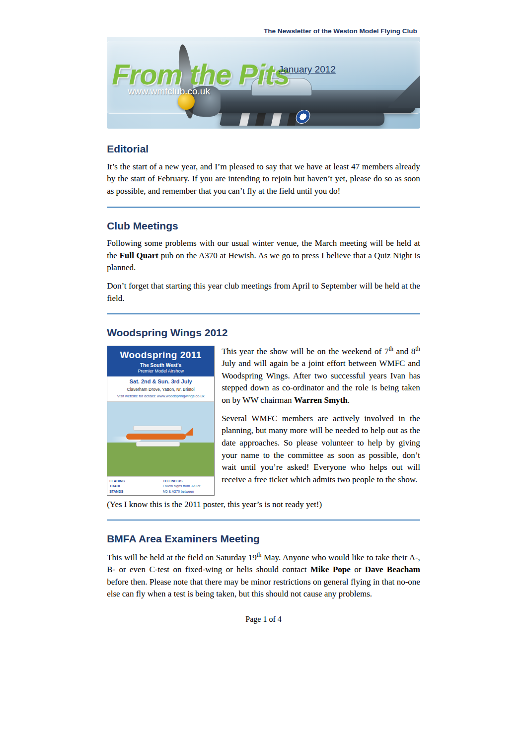The Newsletter of the Weston Model Flying Club
From the Pits
www.wmfclub.co.uk
January 2012
Editorial
It’s the start of a new year, and I’m pleased to say that we have at least 47 members already by the start of February. If you are intending to rejoin but haven’t yet, please do so as soon as possible, and remember that you can’t fly at the field until you do!
Club Meetings
Following some problems with our usual winter venue, the March meeting will be held at the Full Quart pub on the A370 at Hewish. As we go to press I believe that a Quiz Night is planned.
Don’t forget that starting this year club meetings from April to September will be held at the field.
Woodspring Wings 2012
Woodspring 2011
The South West's Premier Model Airshow
Sat. 2nd & Sun. 3rd July
Claverham Drove, Yatton, Nr. Bristol
Visit website for details: www.woodspringwings.co.uk
LEADING TRADE STANDS
All your modelling requirements
Bring & Buy • Refreshments • Bar
TO FIND US
Follow signs from J20 of
M5 & A370 between
Bristol & Weston-s-Mare
All in the Glorious Somerset Countryside
Woodspring 2011 • Presented by Woodspring Wings & Weston Model Flying Club
This year the show will be on the weekend of 7th and 8th July and will again be a joint effort between WMFC and Woodspring Wings. After two successful years Ivan has stepped down as co-ordinator and the role is being taken on by WW chairman Warren Smyth.
Several WMFC members are actively involved in the planning, but many more will be needed to help out as the date approaches. So please volunteer to help by giving your name to the committee as soon as possible, don’t wait until you’re asked! Everyone who helps out will receive a free ticket which admits two people to the show.
(Yes I know this is the 2011 poster, this year’s is not ready yet!)
BMFA Area Examiners Meeting
This will be held at the field on Saturday 19th May. Anyone who would like to take their A-, B- or even C-test on fixed-wing or helis should contact Mike Pope or Dave Beacham before then. Please note that there may be minor restrictions on general flying in that no-one else can fly when a test is being taken, but this should not cause any problems.
Page 1 of 4